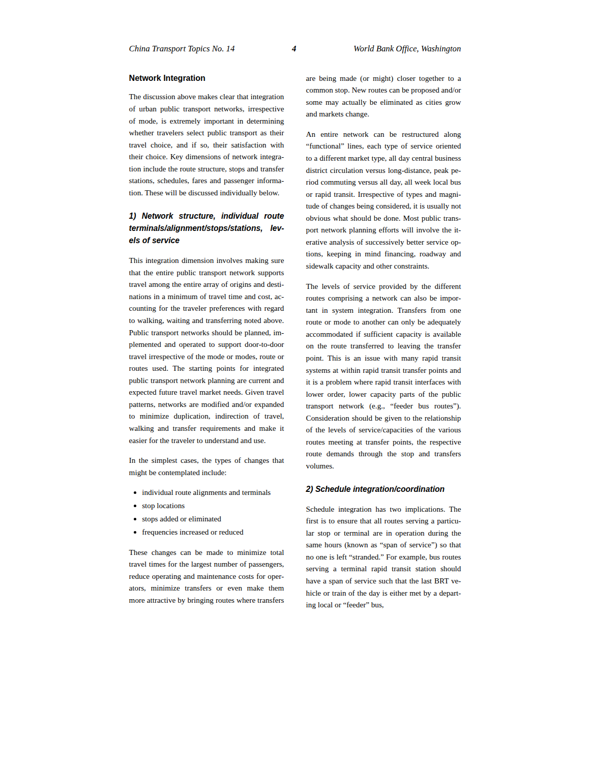China Transport Topics No. 14 4 World Bank Office, Washington
Network Integration
The discussion above makes clear that integration of urban public transport networks, irrespective of mode, is extremely important in determining whether travelers select public transport as their travel choice, and if so, their satisfaction with their choice. Key dimensions of network integration include the route structure, stops and transfer stations, schedules, fares and passenger information. These will be discussed individually below.
1) Network structure, individual route terminals/alignment/stops/stations, levels of service
This integration dimension involves making sure that the entire public transport network supports travel among the entire array of origins and destinations in a minimum of travel time and cost, accounting for the traveler preferences with regard to walking, waiting and transferring noted above. Public transport networks should be planned, implemented and operated to support door-to-door travel irrespective of the mode or modes, route or routes used. The starting points for integrated public transport network planning are current and expected future travel market needs. Given travel patterns, networks are modified and/or expanded to minimize duplication, indirection of travel, walking and transfer requirements and make it easier for the traveler to understand and use.
In the simplest cases, the types of changes that might be contemplated include:
individual route alignments and terminals
stop locations
stops added or eliminated
frequencies increased or reduced
These changes can be made to minimize total travel times for the largest number of passengers, reduce operating and maintenance costs for operators, minimize transfers or even make them more attractive by bringing routes where transfers are being made (or might) closer together to a common stop. New routes can be proposed and/or some may actually be eliminated as cities grow and markets change.
An entire network can be restructured along “functional” lines, each type of service oriented to a different market type, all day central business district circulation versus long-distance, peak period commuting versus all day, all week local bus or rapid transit. Irrespective of types and magnitude of changes being considered, it is usually not obvious what should be done. Most public transport network planning efforts will involve the iterative analysis of successively better service options, keeping in mind financing, roadway and sidewalk capacity and other constraints.
The levels of service provided by the different routes comprising a network can also be important in system integration. Transfers from one route or mode to another can only be adequately accommodated if sufficient capacity is available on the route transferred to leaving the transfer point. This is an issue with many rapid transit systems at within rapid transit transfer points and it is a problem where rapid transit interfaces with lower order, lower capacity parts of the public transport network (e.g., “feeder bus routes”). Consideration should be given to the relationship of the levels of service/capacities of the various routes meeting at transfer points, the respective route demands through the stop and transfers volumes.
2) Schedule integration/coordination
Schedule integration has two implications. The first is to ensure that all routes serving a particular stop or terminal are in operation during the same hours (known as “span of service”) so that no one is left “stranded.” For example, bus routes serving a terminal rapid transit station should have a span of service such that the last BRT vehicle or train of the day is either met by a departing local or “feeder” bus,